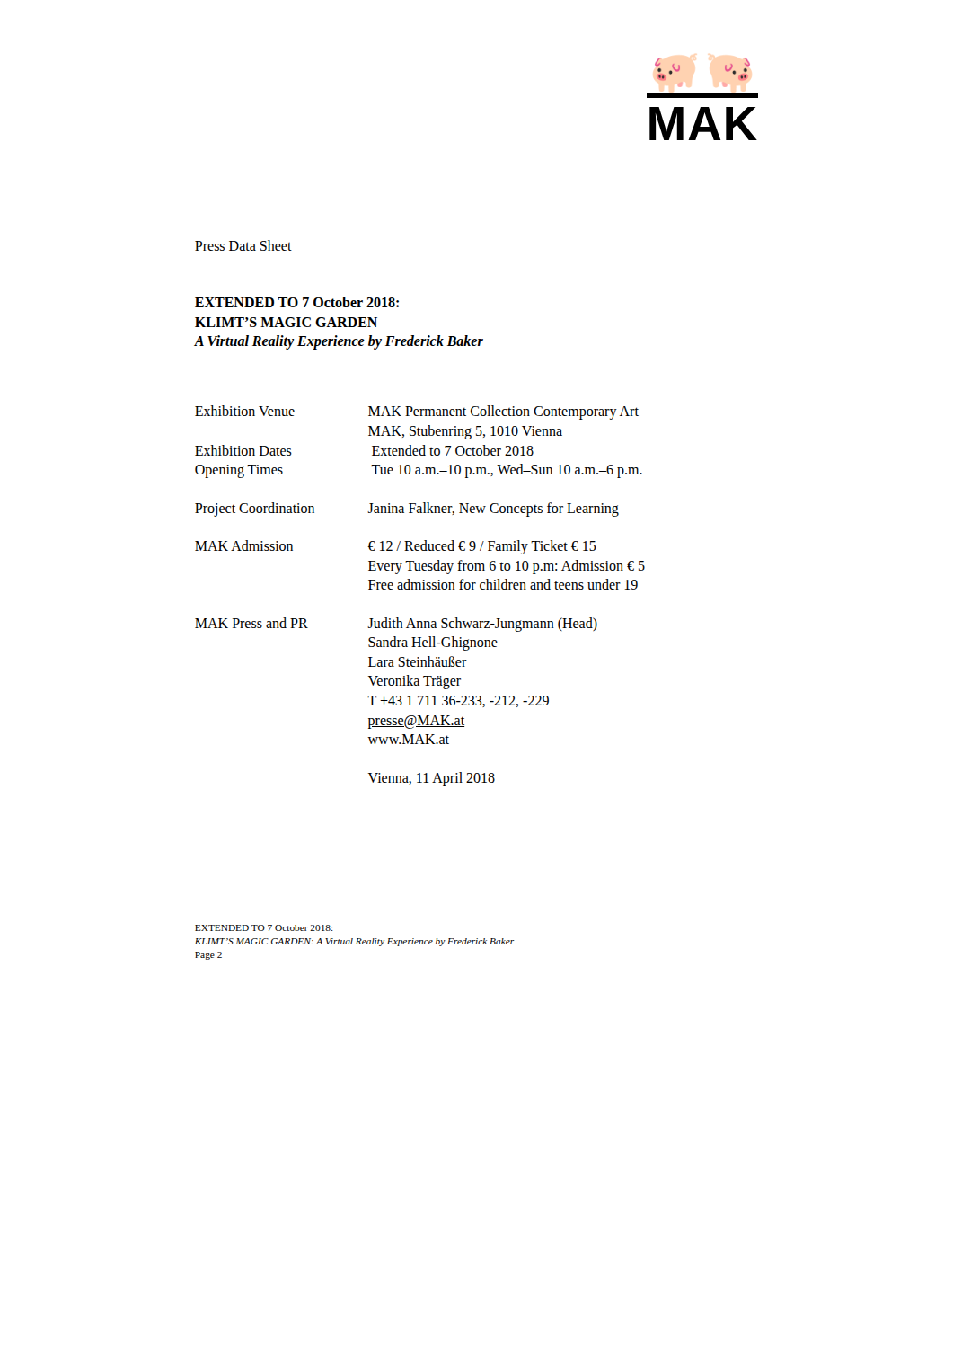🐖🐖
MAK
Press Data Sheet
EXTENDED TO 7 October 2018:
KLIMT’S MAGIC GARDEN
A Virtual Reality Experience by Frederick Baker
| Exhibition Venue | MAK Permanent Collection Contemporary Art |
| | MAK, Stubenring 5, 1010 Vienna |
| Exhibition Dates | Extended to 7 October 2018 |
| Opening Times | Tue 10 a.m.–10 p.m., Wed–Sun 10 a.m.–6 p.m. |
| Project Coordination | Janina Falkner, New Concepts for Learning |
| MAK Admission | € 12 / Reduced € 9 / Family Ticket € 15 |
| | Every Tuesday from 6 to 10 p.m: Admission € 5 |
| | Free admission for children and teens under 19 |
| MAK Press and PR | Judith Anna Schwarz-Jungmann (Head) |
| | Sandra Hell-Ghignone |
| | Lara Steinhäußer |
| | Veronika Träger |
| | T +43 1 711 36-233, -212, -229 |
| | presse@MAK.at |
| | www.MAK.at |
| | Vienna, 11 April 2018 |
EXTENDED TO 7 October 2018:
KLIMT’S MAGIC GARDEN: A Virtual Reality Experience by Frederick Baker
Page 2